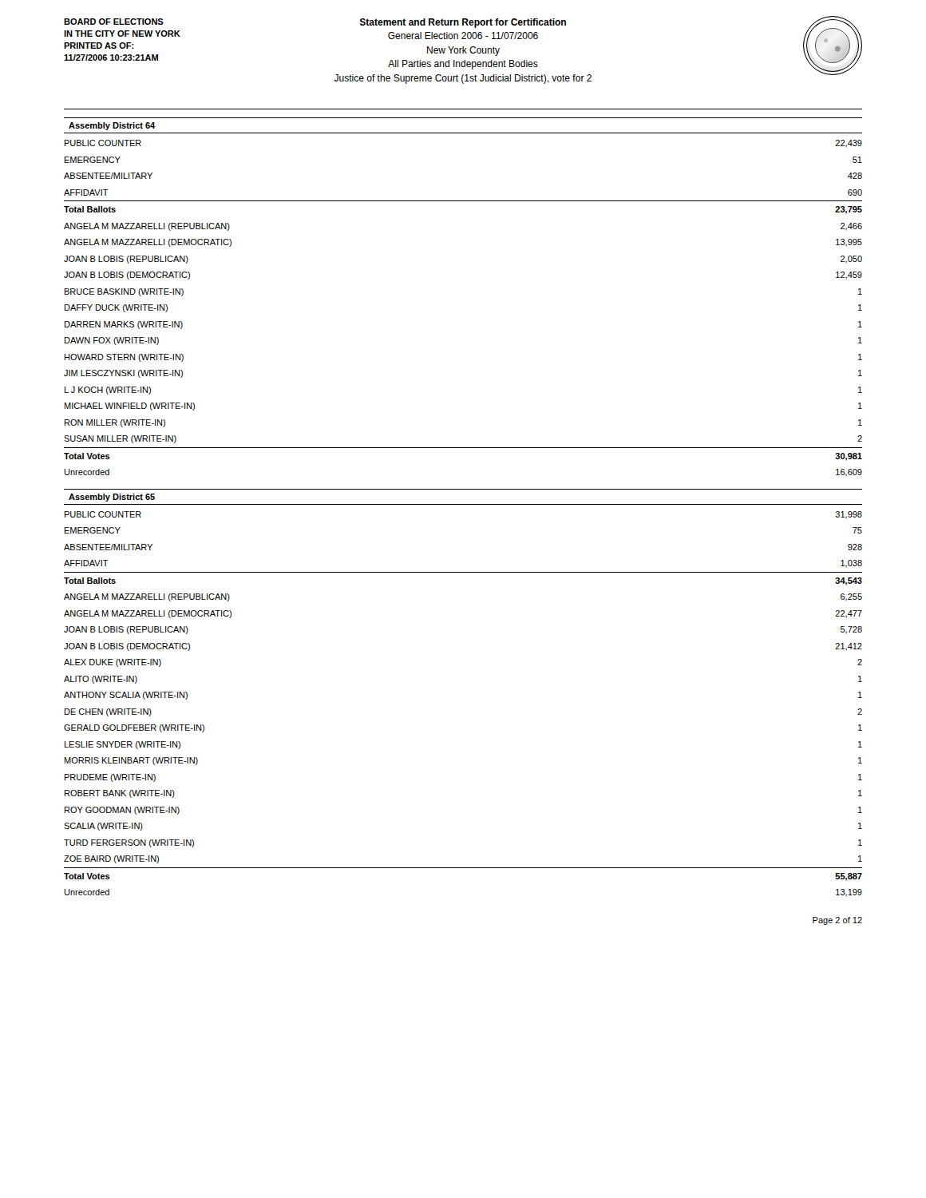BOARD OF ELECTIONS
IN THE CITY OF NEW YORK
PRINTED AS OF:
11/27/2006 10:23:21AM
Statement and Return Report for Certification
General Election 2006 - 11/07/2006
New York County
All Parties and Independent Bodies
Justice of the Supreme Court (1st Judicial District), vote for 2
Assembly District 64
| PUBLIC COUNTER | 22,439 |
| EMERGENCY | 51 |
| ABSENTEE/MILITARY | 428 |
| AFFIDAVIT | 690 |
| Total Ballots | 23,795 |
| ANGELA M MAZZARELLI (REPUBLICAN) | 2,466 |
| ANGELA M MAZZARELLI (DEMOCRATIC) | 13,995 |
| JOAN B LOBIS (REPUBLICAN) | 2,050 |
| JOAN B LOBIS (DEMOCRATIC) | 12,459 |
| BRUCE BASKIND (WRITE-IN) | 1 |
| DAFFY DUCK (WRITE-IN) | 1 |
| DARREN MARKS (WRITE-IN) | 1 |
| DAWN FOX (WRITE-IN) | 1 |
| HOWARD STERN (WRITE-IN) | 1 |
| JIM LESCZYNSKI (WRITE-IN) | 1 |
| L J KOCH (WRITE-IN) | 1 |
| MICHAEL WINFIELD (WRITE-IN) | 1 |
| RON MILLER (WRITE-IN) | 1 |
| SUSAN MILLER (WRITE-IN) | 2 |
| Total Votes | 30,981 |
| Unrecorded | 16,609 |
Assembly District 65
| PUBLIC COUNTER | 31,998 |
| EMERGENCY | 75 |
| ABSENTEE/MILITARY | 928 |
| AFFIDAVIT | 1,038 |
| Total Ballots | 34,543 |
| ANGELA M MAZZARELLI (REPUBLICAN) | 6,255 |
| ANGELA M MAZZARELLI (DEMOCRATIC) | 22,477 |
| JOAN B LOBIS (REPUBLICAN) | 5,728 |
| JOAN B LOBIS (DEMOCRATIC) | 21,412 |
| ALEX DUKE (WRITE-IN) | 2 |
| ALITO (WRITE-IN) | 1 |
| ANTHONY SCALIA (WRITE-IN) | 1 |
| DE CHEN (WRITE-IN) | 2 |
| GERALD GOLDFEBER (WRITE-IN) | 1 |
| LESLIE SNYDER (WRITE-IN) | 1 |
| MORRIS KLEINBART (WRITE-IN) | 1 |
| PRUDEME (WRITE-IN) | 1 |
| ROBERT BANK (WRITE-IN) | 1 |
| ROY GOODMAN (WRITE-IN) | 1 |
| SCALIA (WRITE-IN) | 1 |
| TURD FERGERSON (WRITE-IN) | 1 |
| ZOE BAIRD (WRITE-IN) | 1 |
| Total Votes | 55,887 |
| Unrecorded | 13,199 |
Page 2 of 12